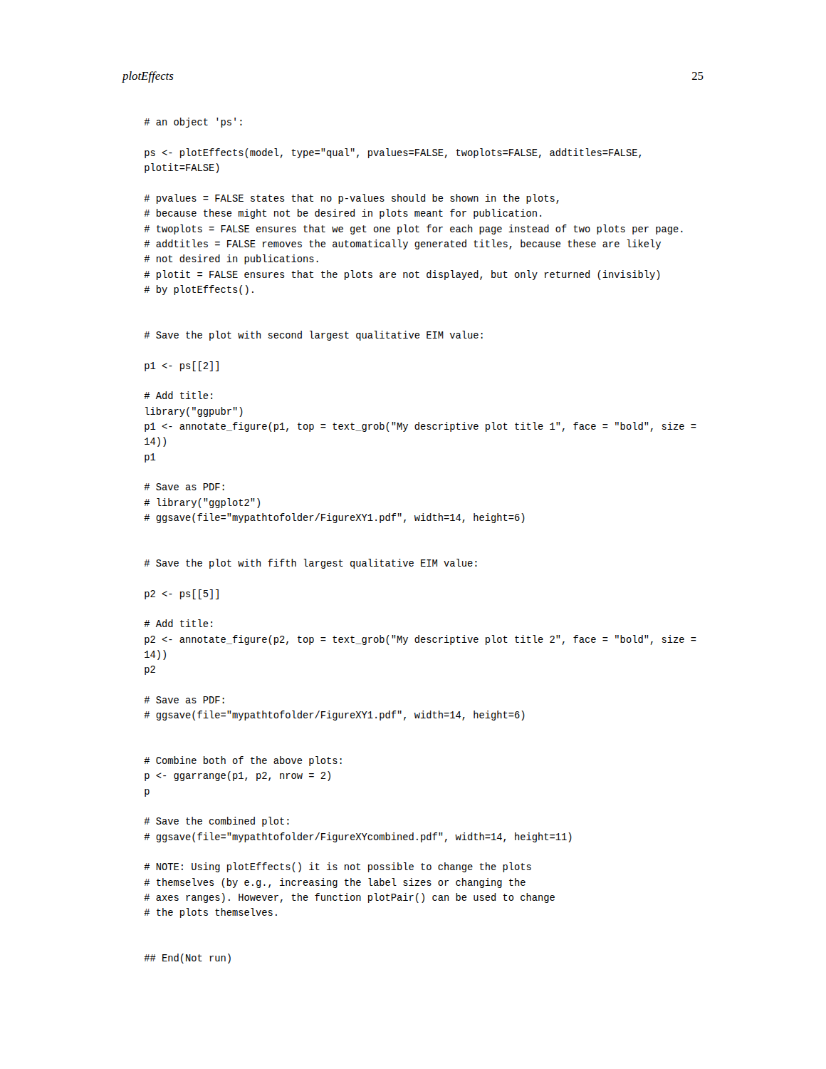plotEffects 25
# an object 'ps':

ps <- plotEffects(model, type="qual", pvalues=FALSE, twoplots=FALSE, addtitles=FALSE, plotit=FALSE)

# pvalues = FALSE states that no p-values should be shown in the plots,
# because these might not be desired in plots meant for publication.
# twoplots = FALSE ensures that we get one plot for each page instead of two plots per page.
# addtitles = FALSE removes the automatically generated titles, because these are likely
# not desired in publications.
# plotit = FALSE ensures that the plots are not displayed, but only returned (invisibly)
# by plotEffects().


# Save the plot with second largest qualitative EIM value:

p1 <- ps[[2]]

# Add title:
library("ggpubr")
p1 <- annotate_figure(p1, top = text_grob("My descriptive plot title 1", face = "bold", size = 14))
p1

# Save as PDF:
# library("ggplot2")
# ggsave(file="mypathtofolder/FigureXY1.pdf", width=14, height=6)


# Save the plot with fifth largest qualitative EIM value:

p2 <- ps[[5]]

# Add title:
p2 <- annotate_figure(p2, top = text_grob("My descriptive plot title 2", face = "bold", size = 14))
p2

# Save as PDF:
# ggsave(file="mypathtofolder/FigureXY1.pdf", width=14, height=6)


# Combine both of the above plots:
p <- ggarrange(p1, p2, nrow = 2)
p

# Save the combined plot:
# ggsave(file="mypathtofolder/FigureXYcombined.pdf", width=14, height=11)

# NOTE: Using plotEffects() it is not possible to change the plots
# themselves (by e.g., increasing the label sizes or changing the
# axes ranges). However, the function plotPair() can be used to change
# the plots themselves.


## End(Not run)